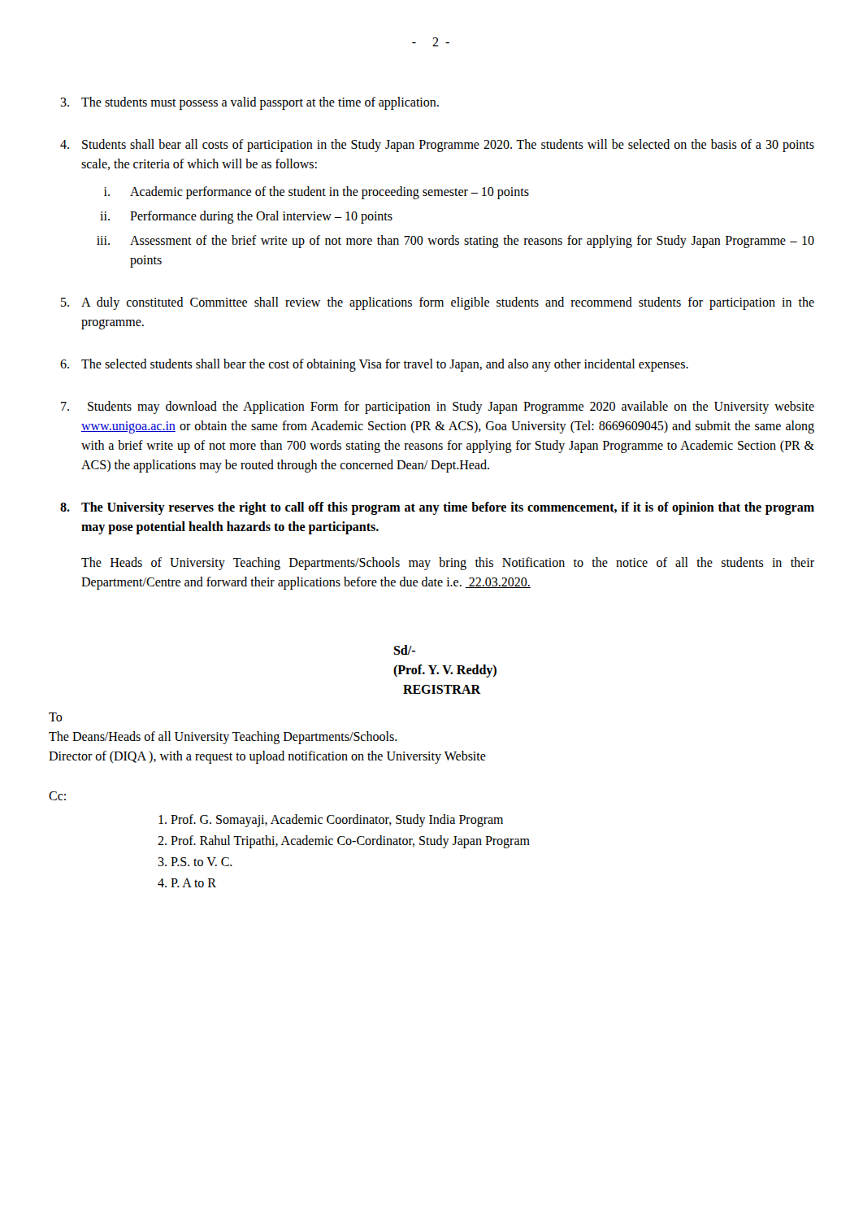- 2 -
The students must possess a valid passport at the time of application.
Students shall bear all costs of participation in the Study Japan Programme 2020. The students will be selected on the basis of a 30 points scale, the criteria of which will be as follows:
Academic performance of the student in the proceeding semester – 10 points
Performance during the Oral interview – 10 points
Assessment of the brief write up of not more than 700 words stating the reasons for applying for Study Japan Programme – 10 points
A duly constituted Committee shall review the applications form eligible students and recommend students for participation in the programme.
The selected students shall bear the cost of obtaining Visa for travel to Japan, and also any other incidental expenses.
Students may download the Application Form for participation in Study Japan Programme 2020 available on the University website www.unigoa.ac.in or obtain the same from Academic Section (PR & ACS), Goa University (Tel: 8669609045) and submit the same along with a brief write up of not more than 700 words stating the reasons for applying for Study Japan Programme to Academic Section (PR & ACS) the applications may be routed through the concerned Dean/ Dept.Head.
The University reserves the right to call off this program at any time before its commencement, if it is of opinion that the program may pose potential health hazards to the participants.
The Heads of University Teaching Departments/Schools may bring this Notification to the notice of all the students in their Department/Centre and forward their applications before the due date i.e. 22.03.2020.
Sd/-
(Prof. Y. V. Reddy)
REGISTRAR
To
The Deans/Heads of all University Teaching Departments/Schools.
Director of (DIQA ), with a request to upload notification on the University Website
Cc:
Prof. G. Somayaji, Academic Coordinator, Study India Program
Prof. Rahul Tripathi, Academic Co-Cordinator, Study Japan Program
P.S. to V. C.
P. A to R